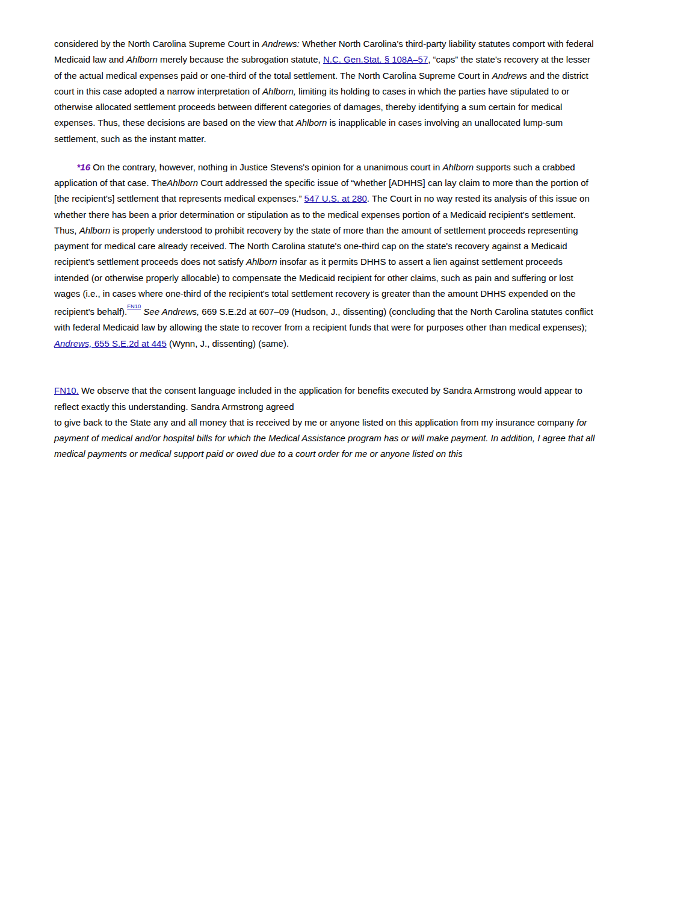considered by the North Carolina Supreme Court in Andrews: Whether North Carolina's third-party liability statutes comport with federal Medicaid law and Ahlborn merely because the subrogation statute, N.C. Gen.Stat. § 108A–57, “caps” the state's recovery at the lesser of the actual medical expenses paid or one-third of the total settlement. The North Carolina Supreme Court in Andrews and the district court in this case adopted a narrow interpretation of Ahlborn, limiting its holding to cases in which the parties have stipulated to or otherwise allocated settlement proceeds between different categories of damages, thereby identifying a sum certain for medical expenses. Thus, these decisions are based on the view that Ahlborn is inapplicable in cases involving an unallocated lump-sum settlement, such as the instant matter.
*16 On the contrary, however, nothing in Justice Stevens's opinion for a unanimous court in Ahlborn supports such a crabbed application of that case. TheAhlborn Court addressed the specific issue of “whether [ADHHS] can lay claim to more than the portion of [the recipient's] settlement that represents medical expenses.” 547 U.S. at 280. The Court in no way rested its analysis of this issue on whether there has been a prior determination or stipulation as to the medical expenses portion of a Medicaid recipient's settlement. Thus, Ahlborn is properly understood to prohibit recovery by the state of more than the amount of settlement proceeds representing payment for medical care already received. The North Carolina statute's one-third cap on the state's recovery against a Medicaid recipient's settlement proceeds does not satisfy Ahlborn insofar as it permits DHHS to assert a lien against settlement proceeds intended (or otherwise properly allocable) to compensate the Medicaid recipient for other claims, such as pain and suffering or lost wages (i.e., in cases where one-third of the recipient's total settlement recovery is greater than the amount DHHS expended on the recipient's behalf).FN10 See Andrews, 669 S.E.2d at 607–09 (Hudson, J., dissenting) (concluding that the North Carolina statutes conflict with federal Medicaid law by allowing the state to recover from a recipient funds that were for purposes other than medical expenses); Andrews, 655 S.E.2d at 445 (Wynn, J., dissenting) (same).
FN10. We observe that the consent language included in the application for benefits executed by Sandra Armstrong would appear to reflect exactly this understanding. Sandra Armstrong agreed
to give back to the State any and all money that is received by me or anyone listed on this application from my insurance company for payment of medical and/or hospital bills for which the Medical Assistance program has or will make payment. In addition, I agree that all medical payments or medical support paid or owed due to a court order for me or anyone listed on this